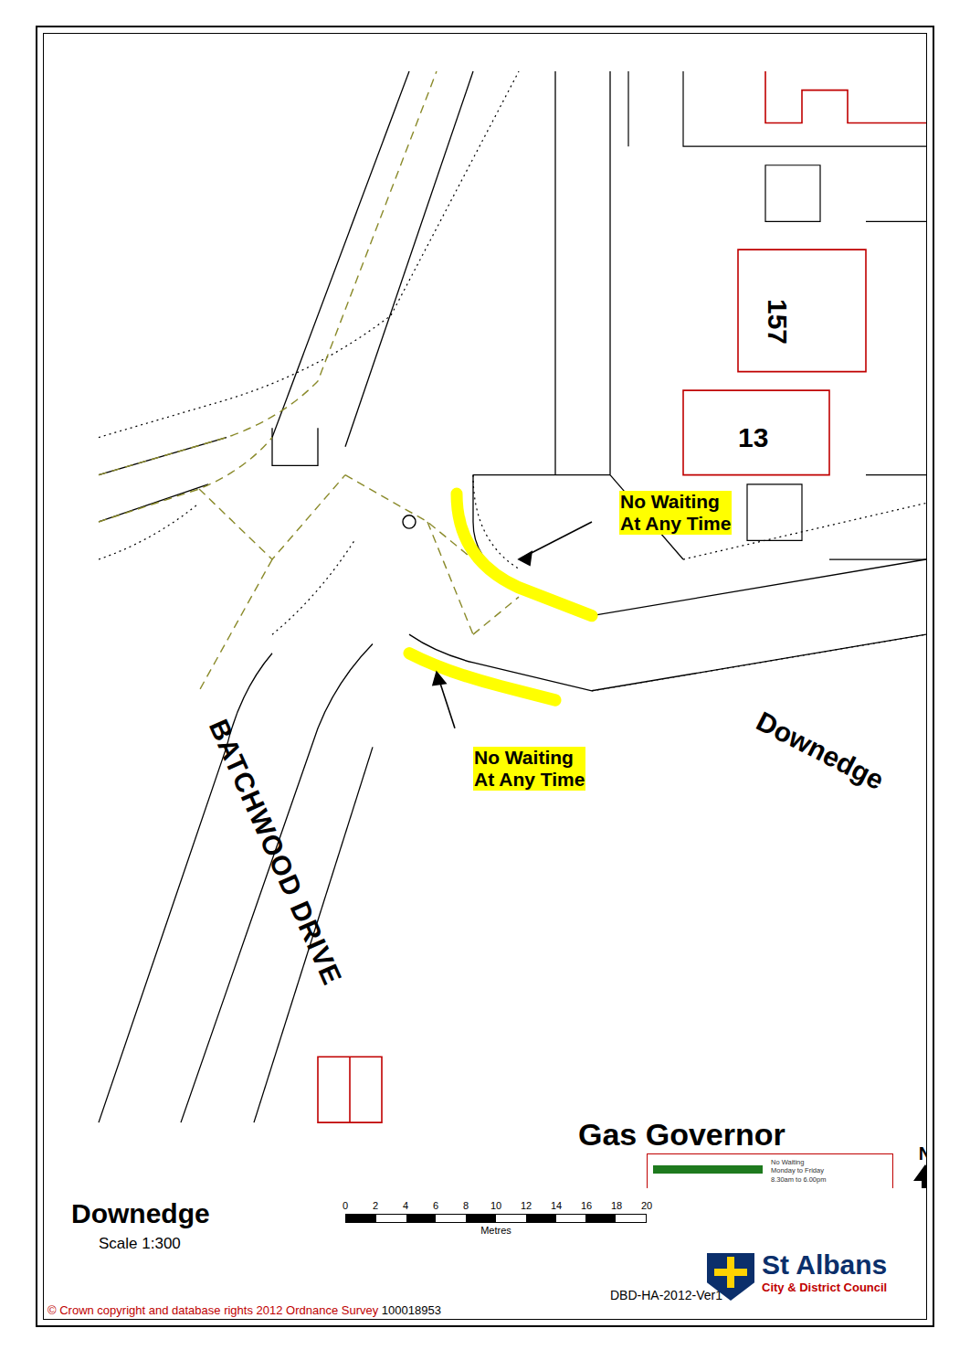No Waiting
At Any Time
No Waiting
At Any Time
157
13
Downedge
BATCHWOOD DRIVE
Gas Governor
No Waiting
Monday to Friday
8.30am to 6.00pm
No Waiting
At Any Time
N
Downedge
Scale 1:300
0 2 4 6 8 10 12 14 16 18 20
Metres
DBD-HA-2012-Ver1
© Crown copyright and database rights 2012 Ordnance Survey 100018953
St Albans
City & District Council